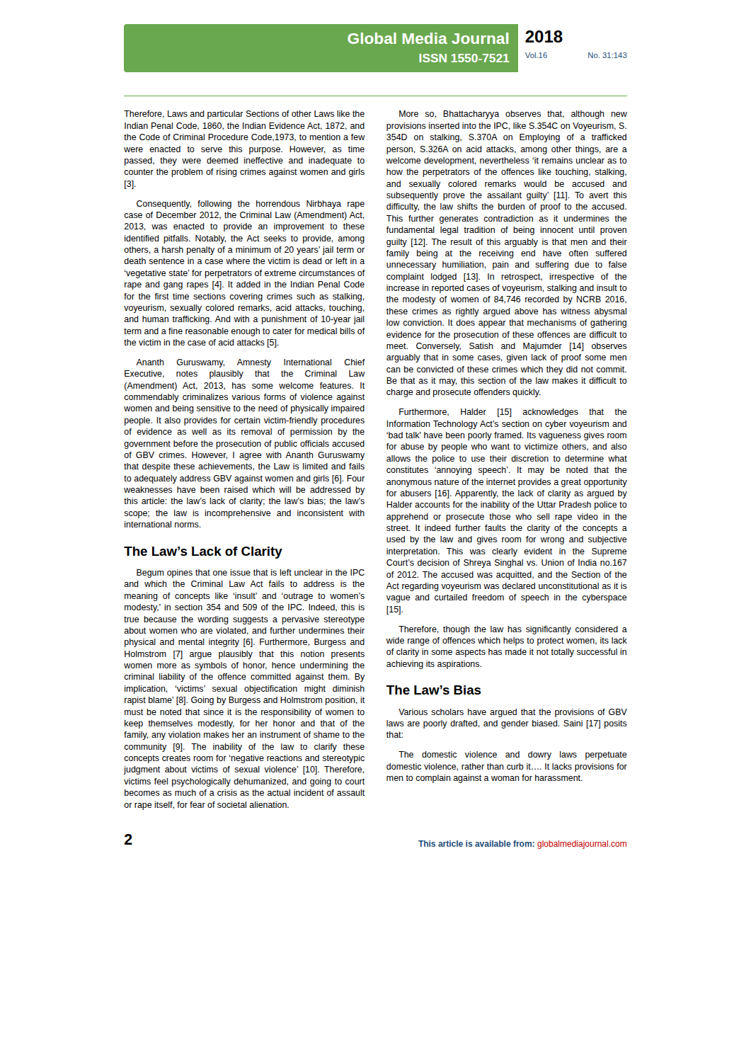Global Media Journal
ISSN 1550-7521
2018
Vol.16 No. 31:143
Therefore, Laws and particular Sections of other Laws like the Indian Penal Code, 1860, the Indian Evidence Act, 1872, and the Code of Criminal Procedure Code,1973, to mention a few were enacted to serve this purpose. However, as time passed, they were deemed ineffective and inadequate to counter the problem of rising crimes against women and girls [3].
Consequently, following the horrendous Nirbhaya rape case of December 2012, the Criminal Law (Amendment) Act, 2013, was enacted to provide an improvement to these identified pitfalls. Notably, the Act seeks to provide, among others, a harsh penalty of a minimum of 20 years’ jail term or death sentence in a case where the victim is dead or left in a ‘vegetative state’ for perpetrators of extreme circumstances of rape and gang rapes [4]. It added in the Indian Penal Code for the first time sections covering crimes such as stalking, voyeurism, sexually colored remarks, acid attacks, touching, and human trafficking. And with a punishment of 10-year jail term and a fine reasonable enough to cater for medical bills of the victim in the case of acid attacks [5].
Ananth Guruswamy, Amnesty International Chief Executive, notes plausibly that the Criminal Law (Amendment) Act, 2013, has some welcome features. It commendably criminalizes various forms of violence against women and being sensitive to the need of physically impaired people. It also provides for certain victim-friendly procedures of evidence as well as its removal of permission by the government before the prosecution of public officials accused of GBV crimes. However, I agree with Ananth Guruswamy that despite these achievements, the Law is limited and fails to adequately address GBV against women and girls [6]. Four weaknesses have been raised which will be addressed by this article: the law’s lack of clarity; the law’s bias; the law’s scope; the law is incomprehensive and inconsistent with international norms.
The Law’s Lack of Clarity
Begum opines that one issue that is left unclear in the IPC and which the Criminal Law Act fails to address is the meaning of concepts like ‘insult’ and ‘outrage to women’s modesty,' in section 354 and 509 of the IPC. Indeed, this is true because the wording suggests a pervasive stereotype about women who are violated, and further undermines their physical and mental integrity [6]. Furthermore, Burgess and Holmstrom [7] argue plausibly that this notion presents women more as symbols of honor, hence undermining the criminal liability of the offence committed against them. By implication, ‘victims’ sexual objectification might diminish rapist blame’ [8]. Going by Burgess and Holmstrom position, it must be noted that since it is the responsibility of women to keep themselves modestly, for her honor and that of the family, any violation makes her an instrument of shame to the community [9]. The inability of the law to clarify these concepts creates room for ‘negative reactions and stereotypic judgment about victims of sexual violence’ [10]. Therefore, victims feel psychologically dehumanized, and going to court becomes as much of a crisis as the actual incident of assault or rape itself, for fear of societal alienation.
More so, Bhattacharyya observes that, although new provisions inserted into the IPC, like S.354C on Voyeurism, S. 354D on stalking, S.370A on Employing of a trafficked person, S.326A on acid attacks, among other things, are a welcome development, nevertheless ‘it remains unclear as to how the perpetrators of the offences like touching, stalking, and sexually colored remarks would be accused and subsequently prove the assailant guilty’ [11]. To avert this difficulty, the law shifts the burden of proof to the accused. This further generates contradiction as it undermines the fundamental legal tradition of being innocent until proven guilty [12]. The result of this arguably is that men and their family being at the receiving end have often suffered unnecessary humiliation, pain and suffering due to false complaint lodged [13]. In retrospect, irrespective of the increase in reported cases of voyeurism, stalking and insult to the modesty of women of 84,746 recorded by NCRB 2016, these crimes as rightly argued above has witness abysmal low conviction. It does appear that mechanisms of gathering evidence for the prosecution of these offences are difficult to meet. Conversely, Satish and Majumder [14] observes arguably that in some cases, given lack of proof some men can be convicted of these crimes which they did not commit. Be that as it may, this section of the law makes it difficult to charge and prosecute offenders quickly.
Furthermore, Halder [15] acknowledges that the Information Technology Act’s section on cyber voyeurism and ‘bad talk' have been poorly framed. Its vagueness gives room for abuse by people who want to victimize others, and also allows the police to use their discretion to determine what constitutes ‘annoying speech’. It may be noted that the anonymous nature of the internet provides a great opportunity for abusers [16]. Apparently, the lack of clarity as argued by Halder accounts for the inability of the Uttar Pradesh police to apprehend or prosecute those who sell rape video in the street. It indeed further faults the clarity of the concepts a used by the law and gives room for wrong and subjective interpretation. This was clearly evident in the Supreme Court’s decision of Shreya Singhal vs. Union of India no.167 of 2012. The accused was acquitted, and the Section of the Act regarding voyeurism was declared unconstitutional as it is vague and curtailed freedom of speech in the cyberspace [15].
Therefore, though the law has significantly considered a wide range of offences which helps to protect women, its lack of clarity in some aspects has made it not totally successful in achieving its aspirations.
The Law’s Bias
Various scholars have argued that the provisions of GBV laws are poorly drafted, and gender biased. Saini [17] posits that:
The domestic violence and dowry laws perpetuate domestic violence, rather than curb it…. It lacks provisions for men to complain against a woman for harassment.
2
This article is available from: globalmediajournal.com